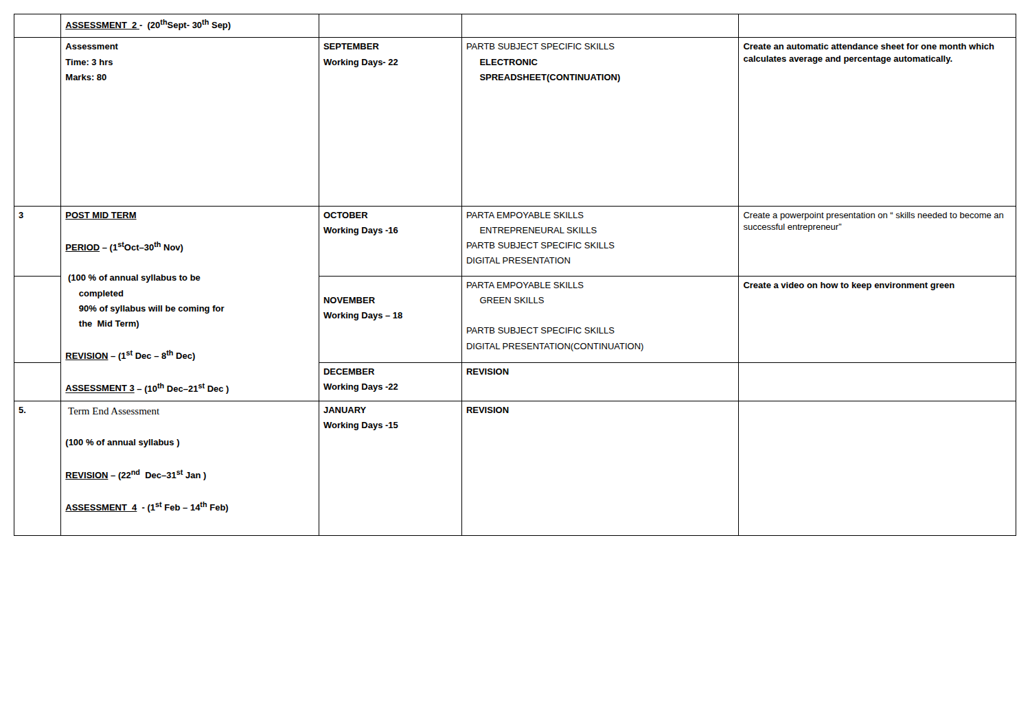| | ASSESSMENT 2 - (20 th Sept- 30 th Sep) | | | |
| | Assessment Time: 3 hrs Marks: 80 | SEPTEMBER Working Days- 22 | PARTB SUBJECT SPECIFIC SKILLS ELECTRONIC SPREADSHEET(CONTINUATION) | Create an automatic attendance sheet for one month which calculates average and percentage automatically. |
| 3 | POST MID TERM PERIOD – (1 st Oct–30 th Nov) (100 % of annual syllabus to be completed 90% of syllabus will be coming for the Mid Term) REVISION – (1 st Dec – 8 th Dec) ASSESSMENT 3 – (10 th Dec–21 st Dec ) | OCTOBER Working Days -16 | PARTA EMPOYABLE SKILLS ENTREPRENEURAL SKILLS PARTB SUBJECT SPECIFIC SKILLS DIGITAL PRESENTATION | Create a powerpoint presentation on “ skills needed to become an successful entrepreneur” |
| | NOVEMBER Working Days – 18 | PARTA EMPOYABLE SKILLS GREEN SKILLS PARTB SUBJECT SPECIFIC SKILLS DIGITAL PRESENTATION(CONTINUATION) | Create a video on how to keep environment green |
| | DECEMBER Working Days -22 | REVISION | |
| 5. | Term End Assessment (100 % of annual syllabus ) REVISION – (22 nd Dec–31 st Jan ) ASSESSMENT 4 - (1 st Feb – 14 th Feb) | JANUARY Working Days -15 | REVISION | |